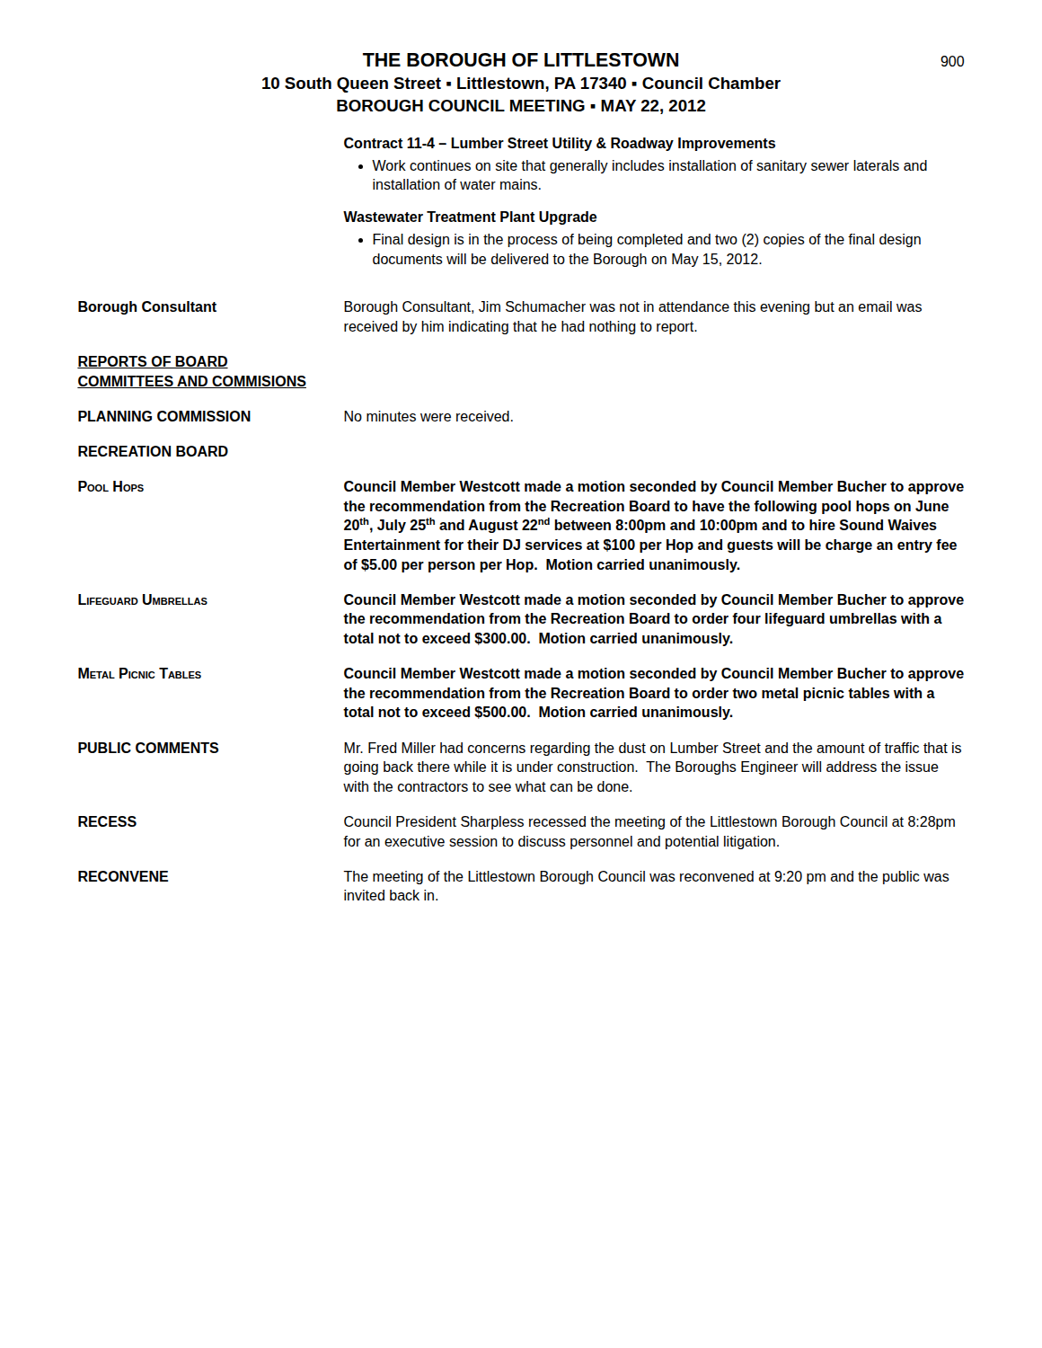900
THE BOROUGH OF LITTLESTOWN
10 South Queen Street ▪ Littlestown, PA 17340 ▪ Council Chamber
BOROUGH COUNCIL MEETING ▪ MAY 22, 2012
| | Contract 11-4 – Lumber Street Utility & Roadway Improvements Work continues on site that generally includes installation of sanitary sewer laterals and installation of water mains. Wastewater Treatment Plant Upgrade Final design is in the process of being completed and two (2) copies of the final design documents will be delivered to the Borough on May 15, 2012. |
| Borough Consultant | Borough Consultant, Jim Schumacher was not in attendance this evening but an email was received by him indicating that he had nothing to report. |
| REPORTS OF BOARD COMMITTEES AND COMMISIONS | |
| PLANNING COMMISSION | No minutes were received. |
| RECREATION BOARD | |
| Pool Hops | Council Member Westcott made a motion seconded by Council Member Bucher to approve the recommendation from the Recreation Board to have the following pool hops on June 20 th , July 25 th and August 22 nd between 8:00pm and 10:00pm and to hire Sound Waives Entertainment for their DJ services at $100 per Hop and guests will be charge an entry fee of $5.00 per person per Hop. Motion carried unanimously. |
| Lifeguard Umbrellas | Council Member Westcott made a motion seconded by Council Member Bucher to approve the recommendation from the Recreation Board to order four lifeguard umbrellas with a total not to exceed $300.00. Motion carried unanimously. |
| Metal Picnic Tables | Council Member Westcott made a motion seconded by Council Member Bucher to approve the recommendation from the Recreation Board to order two metal picnic tables with a total not to exceed $500.00. Motion carried unanimously. |
| PUBLIC COMMENTS | Mr. Fred Miller had concerns regarding the dust on Lumber Street and the amount of traffic that is going back there while it is under construction. The Boroughs Engineer will address the issue with the contractors to see what can be done. |
| RECESS | Council President Sharpless recessed the meeting of the Littlestown Borough Council at 8:28pm for an executive session to discuss personnel and potential litigation. |
| RECONVENE | The meeting of the Littlestown Borough Council was reconvened at 9:20 pm and the public was invited back in. |